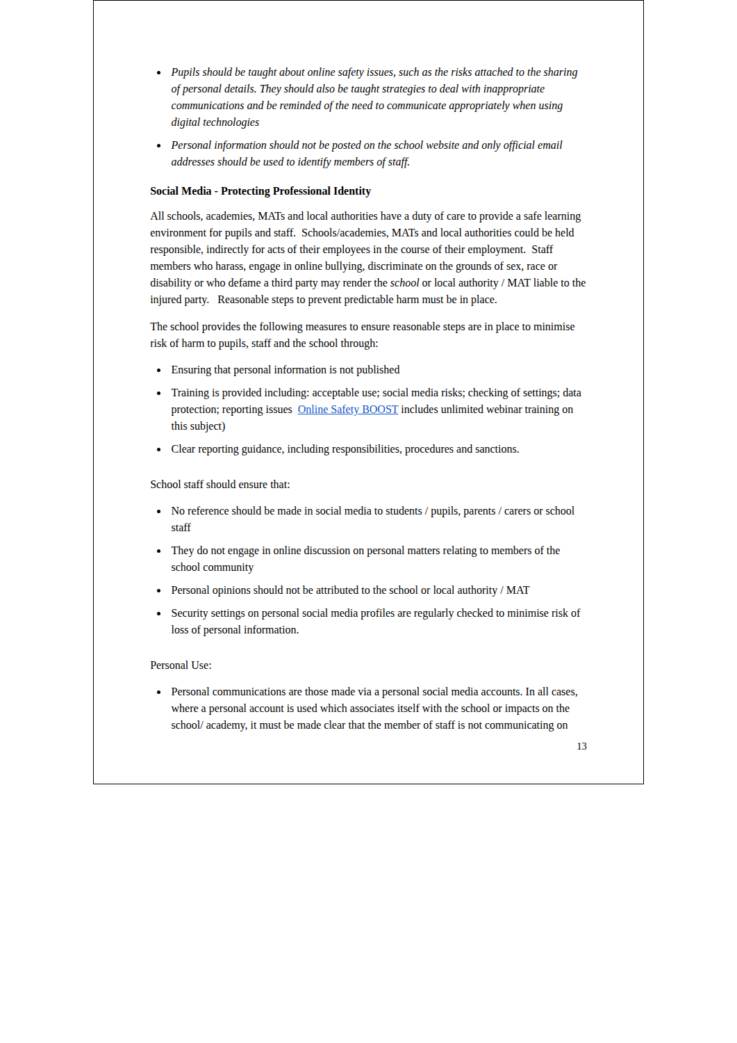Pupils should be taught about online safety issues, such as the risks attached to the sharing of personal details. They should also be taught strategies to deal with inappropriate communications and be reminded of the need to communicate appropriately when using digital technologies
Personal information should not be posted on the school website and only official email addresses should be used to identify members of staff.
Social Media - Protecting Professional Identity
All schools, academies, MATs and local authorities have a duty of care to provide a safe learning environment for pupils and staff. Schools/academies, MATs and local authorities could be held responsible, indirectly for acts of their employees in the course of their employment. Staff members who harass, engage in online bullying, discriminate on the grounds of sex, race or disability or who defame a third party may render the school or local authority / MAT liable to the injured party. Reasonable steps to prevent predictable harm must be in place.
The school provides the following measures to ensure reasonable steps are in place to minimise risk of harm to pupils, staff and the school through:
Ensuring that personal information is not published
Training is provided including: acceptable use; social media risks; checking of settings; data protection; reporting issues Online Safety BOOST includes unlimited webinar training on this subject)
Clear reporting guidance, including responsibilities, procedures and sanctions.
School staff should ensure that:
No reference should be made in social media to students / pupils, parents / carers or school staff
They do not engage in online discussion on personal matters relating to members of the school community
Personal opinions should not be attributed to the school or local authority / MAT
Security settings on personal social media profiles are regularly checked to minimise risk of loss of personal information.
Personal Use:
Personal communications are those made via a personal social media accounts. In all cases, where a personal account is used which associates itself with the school or impacts on the school/ academy, it must be made clear that the member of staff is not communicating on
13